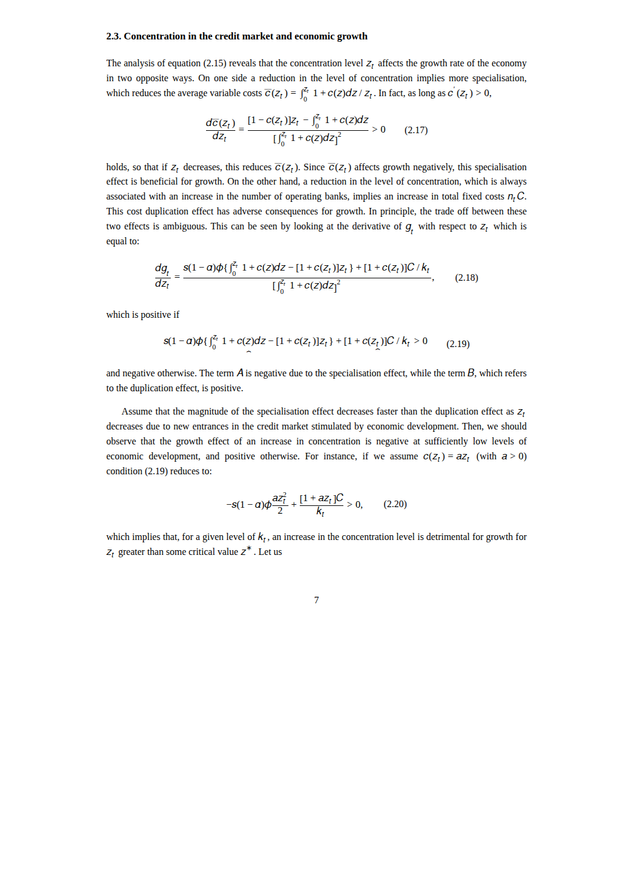2.3. Concentration in the credit market and economic growth
The analysis of equation (2.15) reveals that the concentration level zt affects the growth rate of the economy in two opposite ways. On one side a reduction in the level of concentration implies more specialisation, which reduces the average variable costs c―(zt)=∫0zt1+c(z)dz/zt. In fact, as long as c′(zt)>0,
dc―(zt) dzt = [1−c(zt)]zt − ∫0zt1+c(z)dz [∫0zt1+c(z)dz]2 > 0
(2.17)
holds, so that if zt decreases, this reduces c―(zt). Since c―(zt) affects growth negatively, this specialisation effect is beneficial for growth. On the other hand, a reduction in the level of concentration, which is always associated with an increase in the number of operating banks, implies an increase in total fixed costs ntC. This cost duplication effect has adverse consequences for growth. In principle, the trade off between these two effects is ambiguous. This can be seen by looking at the derivative of gt with respect to zt which is equal to:
dgt dzt = s(1−α)ϕ {∫0zt1+c(z)dz −[1+c(zt)]zt} +[1+c(zt)]C/kt [∫0zt1+c(z)dz]2 ,
(2.18)
which is positive if
s(1−α)ϕ {∫0zt1+c(z)dz −[1+c(zt)]zt} ⏞ + [1+c(zt)]C/kt ⏞ >0
(2.19)
and negative otherwise. The term A is negative due to the specialisation effect, while the term B, which refers to the duplication effect, is positive.
Assume that the magnitude of the specialisation effect decreases faster than the duplication effect as zt decreases due to new entrances in the credit market stimulated by economic development. Then, we should observe that the growth effect of an increase in concentration is negative at sufficiently low levels of economic development, and positive otherwise. For instance, if we assume c(zt)=azt (with a>0) condition (2.19) reduces to:
−s(1−α)ϕ azt2 2 + [1+azt]C kt >0,
(2.20)
which implies that, for a given level of kt, an increase in the concentration level is detrimental for growth for zt greater than some critical value z∗. Let us
7